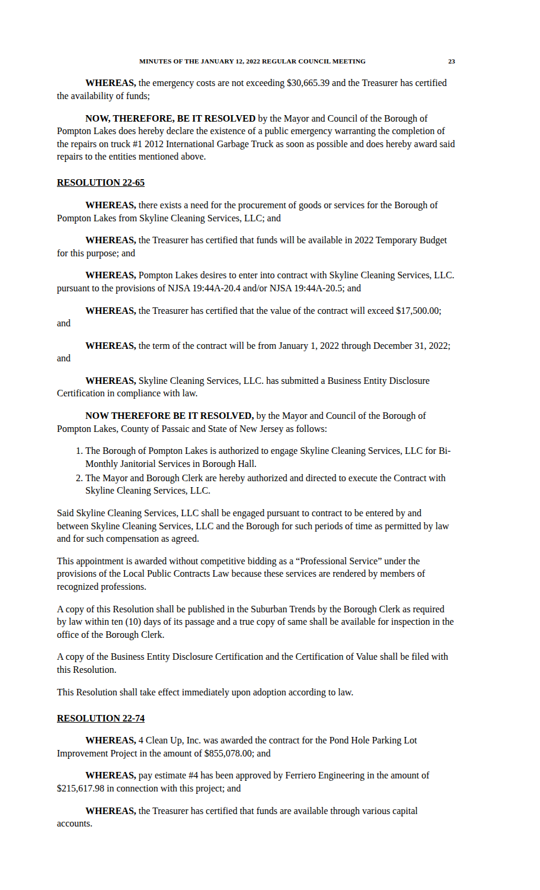23 MINUTES OF THE JANUARY 12, 2022 REGULAR COUNCIL MEETING
WHEREAS, the emergency costs are not exceeding $30,665.39 and the Treasurer has certified the availability of funds;
NOW, THEREFORE, BE IT RESOLVED by the Mayor and Council of the Borough of Pompton Lakes does hereby declare the existence of a public emergency warranting the completion of the repairs on truck #1 2012 International Garbage Truck as soon as possible and does hereby award said repairs to the entities mentioned above.
RESOLUTION 22-65
WHEREAS, there exists a need for the procurement of goods or services for the Borough of Pompton Lakes from Skyline Cleaning Services, LLC; and
WHEREAS, the Treasurer has certified that funds will be available in 2022 Temporary Budget for this purpose; and
WHEREAS, Pompton Lakes desires to enter into contract with Skyline Cleaning Services, LLC. pursuant to the provisions of NJSA 19:44A-20.4 and/or NJSA 19:44A-20.5; and
WHEREAS, the Treasurer has certified that the value of the contract will exceed $17,500.00; and
WHEREAS, the term of the contract will be from January 1, 2022 through December 31, 2022; and
WHEREAS, Skyline Cleaning Services, LLC. has submitted a Business Entity Disclosure Certification in compliance with law.
NOW THEREFORE BE IT RESOLVED, by the Mayor and Council of the Borough of Pompton Lakes, County of Passaic and State of New Jersey as follows:
The Borough of Pompton Lakes is authorized to engage Skyline Cleaning Services, LLC for Bi-Monthly Janitorial Services in Borough Hall.
The Mayor and Borough Clerk are hereby authorized and directed to execute the Contract with Skyline Cleaning Services, LLC.
Said Skyline Cleaning Services, LLC shall be engaged pursuant to contract to be entered by and between Skyline Cleaning Services, LLC and the Borough for such periods of time as permitted by law and for such compensation as agreed.
This appointment is awarded without competitive bidding as a “Professional Service” under the provisions of the Local Public Contracts Law because these services are rendered by members of recognized professions.
A copy of this Resolution shall be published in the Suburban Trends by the Borough Clerk as required by law within ten (10) days of its passage and a true copy of same shall be available for inspection in the office of the Borough Clerk.
A copy of the Business Entity Disclosure Certification and the Certification of Value shall be filed with this Resolution.
This Resolution shall take effect immediately upon adoption according to law.
RESOLUTION 22-74
WHEREAS, 4 Clean Up, Inc. was awarded the contract for the Pond Hole Parking Lot Improvement Project in the amount of $855,078.00; and
WHEREAS, pay estimate #4 has been approved by Ferriero Engineering in the amount of $215,617.98 in connection with this project; and
WHEREAS, the Treasurer has certified that funds are available through various capital accounts.